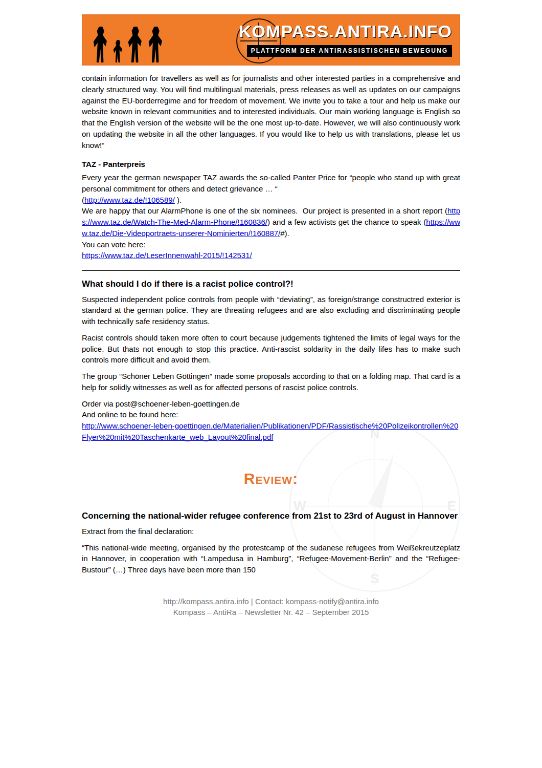KOMPASS.ANTIRA.INFO
PLATTFORM DER ANTIRASSISTISCHEN BEWEGUNG
N S E W
contain information for travellers as well as for journalists and other interested parties in a comprehensive and clearly structured way. You will find multilingual materials, press releases as well as updates on our campaigns against the EU-borderregime and for freedom of movement. We invite you to take a tour and help us make our website known in relevant communities and to interested individuals. Our main working language is English so that the English version of the website will be the one most up-to-date. However, we will also continuously work on updating the website in all the other languages. If you would like to help us with translations, please let us know!“
TAZ - Panterpreis
Every year the german newspaper TAZ awards the so-called Panter Price for “people who stand up with great personal commitment for others and detect grievance … “
(http://www.taz.de/!106589/ ).
We are happy that our AlarmPhone is one of the six nominees. Our project is presented in a short report (https://www.taz.de/Watch-The-Med-Alarm-Phone/!160836/) and a few activists get the chance to speak (https://www.taz.de/Die-Videoportraets-unserer-Nominierten/!160887/#).
You can vote here:
https://www.taz.de/LeserInnenwahl-2015/!142531/
What should I do if there is a racist police control?!
Suspected independent police controls from people with “deviating”, as foreign/strange constructred exterior is standard at the german police. They are threating refugees and are also excluding and discriminating people with technically safe residency status.
Racist controls should taken more often to court because judgements tightened the limits of legal ways for the police. But thats not enough to stop this practice. Anti-rascist soldarity in the daily lifes has to make such controls more difficult and avoid them.
The group “Schöner Leben Göttingen” made some proposals according to that on a folding map. That card is a help for solidly witnesses as well as for affected persons of rascist police controls.
Order via post@schoener-leben-goettingen.de
And online to be found here:
http://www.schoener-leben-goettingen.de/Materialien/Publikationen/PDF/Rassistische%20Polizeikontrollen%20Flyer%20mit%20Taschenkarte_web_Layout%20final.pdf
Review:
Concerning the national-wider refugee conference from 21st to 23rd of August in Hannover
Extract from the final declaration:
“This national-wide meeting, organised by the protestcamp of the sudanese refugees from Weißekreutzeplatz in Hannover, in cooperation with “Lampedusa in Hamburg”, “Refugee-Movement-Berlin” and the “Refugee-Bustour” (…) Three days have been more than 150
http://kompass.antira.info | Contact: kompass-notify@antira.info
Kompass – AntiRa – Newsletter Nr. 42 – September 2015